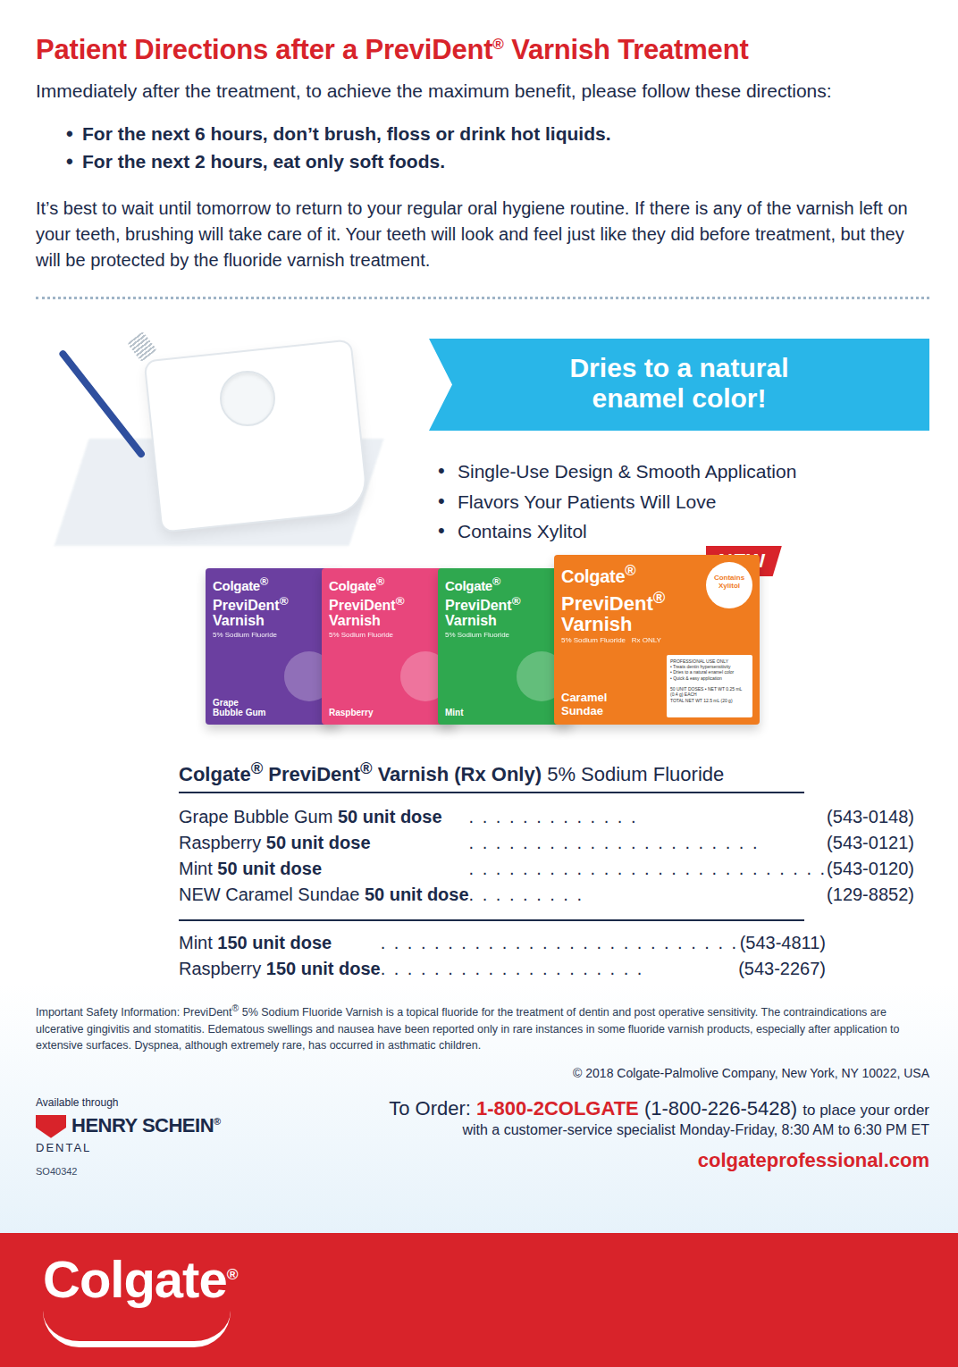Patient Directions after a PreviDent® Varnish Treatment
Immediately after the treatment, to achieve the maximum benefit, please follow these directions:
For the next 6 hours, don’t brush, floss or drink hot liquids.
For the next 2 hours, eat only soft foods.
It’s best to wait until tomorrow to return to your regular oral hygiene routine. If there is any of the varnish left on your teeth, brushing will take care of it. Your teeth will look and feel just like they did before treatment, but they will be protected by the fluoride varnish treatment.
Dries to a natural
enamel color!
Single-Use Design & Smooth Application
Flavors Your Patients Will Love
Contains Xylitol
NEW
Colgate®
PreviDent®
Varnish
5% Sodium Fluoride
Grape
Bubble Gum
Colgate®
PreviDent®
Varnish
5% Sodium Fluoride
Raspberry
Colgate®
PreviDent®
Varnish
5% Sodium Fluoride
Mint
Contains
Xylitol
Colgate®
PreviDent®
Varnish
5% Sodium Fluoride Rx ONLY
PROFESSIONAL USE ONLY
• Treats dentin hypersensitivity
• Dries to a natural enamel color
• Quick & easy application
50 UNIT DOSES • NET WT 0.25 mL (0.4 g) EACH
TOTAL NET WT 12.5 mL (20 g)
Caramel
Sundae
Colgate® PreviDent® Varnish (Rx Only) 5% Sodium Fluoride
| Grape Bubble Gum 50 unit dose | . . . . . . . . . . . . . | (543-0148) |
| Raspberry 50 unit dose | . . . . . . . . . . . . . . . . . . . . . . | (543-0121) |
| Mint 50 unit dose | . . . . . . . . . . . . . . . . . . . . . . . . . . . | (543-0120) |
| NEW Caramel Sundae 50 unit dose | . . . . . . . . . | (129-8852) |
| Mint 150 unit dose | . . . . . . . . . . . . . . . . . . . . . . . . . . . | (543-4811) |
| Raspberry 150 unit dose | . . . . . . . . . . . . . . . . . . . . | (543-2267) |
Important Safety Information: PreviDent® 5% Sodium Fluoride Varnish is a topical fluoride for the treatment of dentin and post operative sensitivity. The contraindications are ulcerative gingivitis and stomatitis. Edematous swellings and nausea have been reported only in rare instances in some fluoride varnish products, especially after application to extensive surfaces. Dyspnea, although extremely rare, has occurred in asthmatic children.
© 2018 Colgate-Palmolive Company, New York, NY 10022, USA
Available through
HENRY SCHEIN®
DENTAL
SO40342
To Order: 1-800-2COLGATE (1-800-226-5428) to place your order
with a customer-service specialist Monday-Friday, 8:30 AM to 6:30 PM ET
colgateprofessional.com
Colgate®